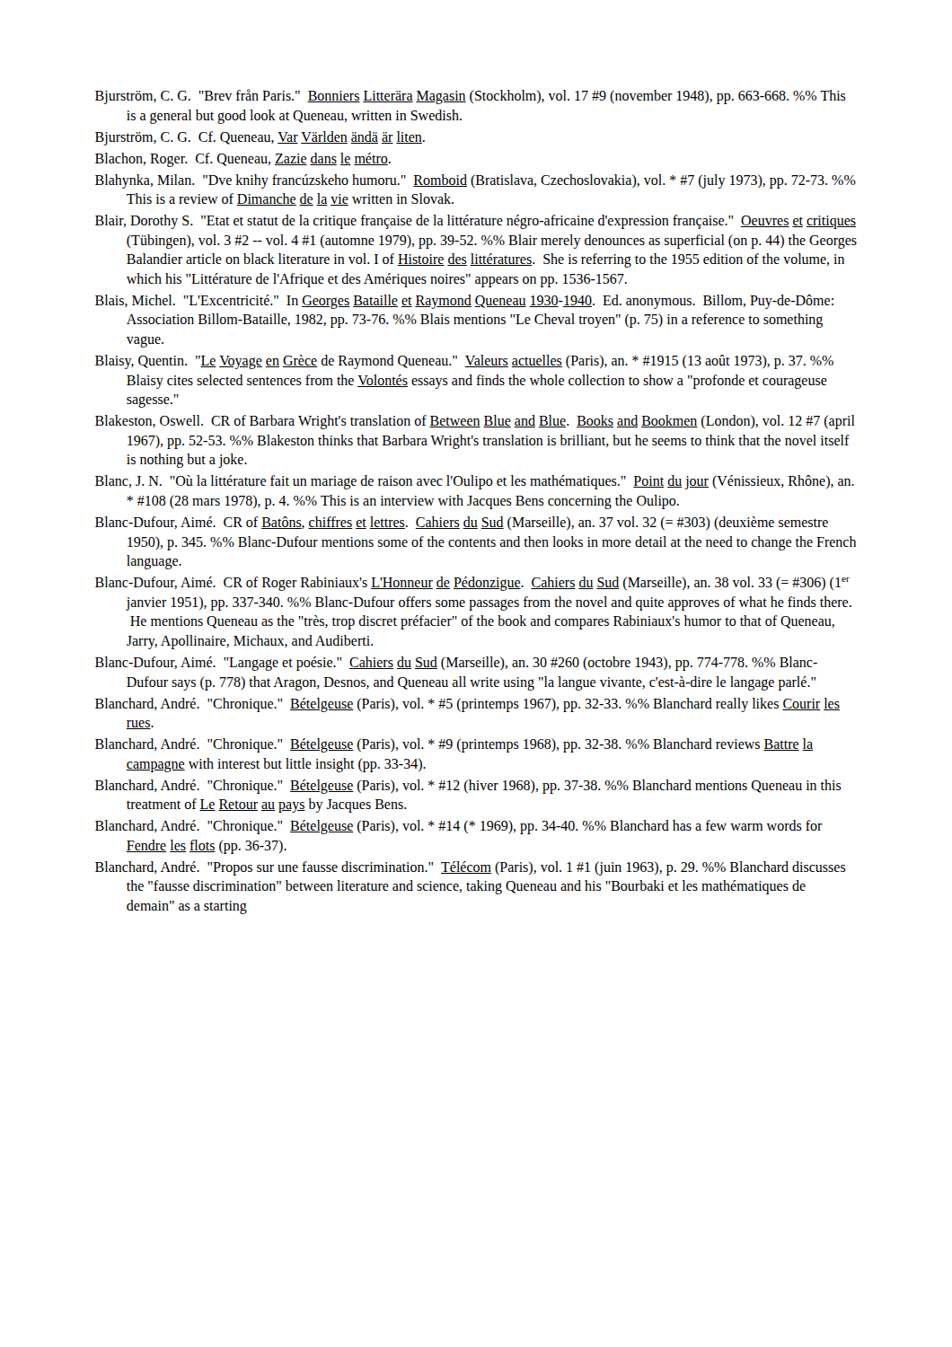Bjurström, C. G. "Brev från Paris." Bonniers Litterära Magasin (Stockholm), vol. 17 #9 (november 1948), pp. 663-668. %% This is a general but good look at Queneau, written in Swedish.
Bjurström, C. G. Cf. Queneau, Var Världen ändä är liten.
Blachon, Roger. Cf. Queneau, Zazie dans le métro.
Blahynka, Milan. "Dve knihy francúzskeho humoru." Romboid (Bratislava, Czechoslovakia), vol. * #7 (july 1973), pp. 72-73. %% This is a review of Dimanche de la vie written in Slovak.
Blair, Dorothy S. "Etat et statut de la critique française de la littérature négro-africaine d'expression française." Oeuvres et critiques (Tübingen), vol. 3 #2 -- vol. 4 #1 (automne 1979), pp. 39-52. %% Blair merely denounces as superficial (on p. 44) the Georges Balandier article on black literature in vol. I of Histoire des littératures. She is referring to the 1955 edition of the volume, in which his "Littérature de l'Afrique et des Amériques noires" appears on pp. 1536-1567.
Blais, Michel. "L'Excentricité." In Georges Bataille et Raymond Queneau 1930-1940. Ed. anonymous. Billom, Puy-de-Dôme: Association Billom-Bataille, 1982, pp. 73-76. %% Blais mentions "Le Cheval troyen" (p. 75) in a reference to something vague.
Blaisy, Quentin. "Le Voyage en Grèce de Raymond Queneau." Valeurs actuelles (Paris), an. * #1915 (13 août 1973), p. 37. %% Blaisy cites selected sentences from the Volontés essays and finds the whole collection to show a "profonde et courageuse sagesse."
Blakeston, Oswell. CR of Barbara Wright's translation of Between Blue and Blue. Books and Bookmen (London), vol. 12 #7 (april 1967), pp. 52-53. %% Blakeston thinks that Barbara Wright's translation is brilliant, but he seems to think that the novel itself is nothing but a joke.
Blanc, J. N. "Où la littérature fait un mariage de raison avec l'Oulipo et les mathématiques." Point du jour (Vénissieux, Rhône), an. * #108 (28 mars 1978), p. 4. %% This is an interview with Jacques Bens concerning the Oulipo.
Blanc-Dufour, Aimé. CR of Batôns, chiffres et lettres. Cahiers du Sud (Marseille), an. 37 vol. 32 (= #303) (deuxième semestre 1950), p. 345. %% Blanc-Dufour mentions some of the contents and then looks in more detail at the need to change the French language.
Blanc-Dufour, Aimé. CR of Roger Rabiniaux's L'Honneur de Pédonzigue. Cahiers du Sud (Marseille), an. 38 vol. 33 (= #306) (1er janvier 1951), pp. 337-340. %% Blanc-Dufour offers some passages from the novel and quite approves of what he finds there. He mentions Queneau as the "très, trop discret préfacier" of the book and compares Rabiniaux's humor to that of Queneau, Jarry, Apollinaire, Michaux, and Audiberti.
Blanc-Dufour, Aimé. "Langage et poésie." Cahiers du Sud (Marseille), an. 30 #260 (octobre 1943), pp. 774-778. %% Blanc-Dufour says (p. 778) that Aragon, Desnos, and Queneau all write using "la langue vivante, c'est-à-dire le langage parlé."
Blanchard, André. "Chronique." Bételgeuse (Paris), vol. * #5 (printemps 1967), pp. 32-33. %% Blanchard really likes Courir les rues.
Blanchard, André. "Chronique." Bételgeuse (Paris), vol. * #9 (printemps 1968), pp. 32-38. %% Blanchard reviews Battre la campagne with interest but little insight (pp. 33-34).
Blanchard, André. "Chronique." Bételgeuse (Paris), vol. * #12 (hiver 1968), pp. 37-38. %% Blanchard mentions Queneau in this treatment of Le Retour au pays by Jacques Bens.
Blanchard, André. "Chronique." Bételgeuse (Paris), vol. * #14 (* 1969), pp. 34-40. %% Blanchard has a few warm words for Fendre les flots (pp. 36-37).
Blanchard, André. "Propos sur une fausse discrimination." Télécom (Paris), vol. 1 #1 (juin 1963), p. 29. %% Blanchard discusses the "fausse discrimination" between literature and science, taking Queneau and his "Bourbaki et les mathématiques de demain" as a starting